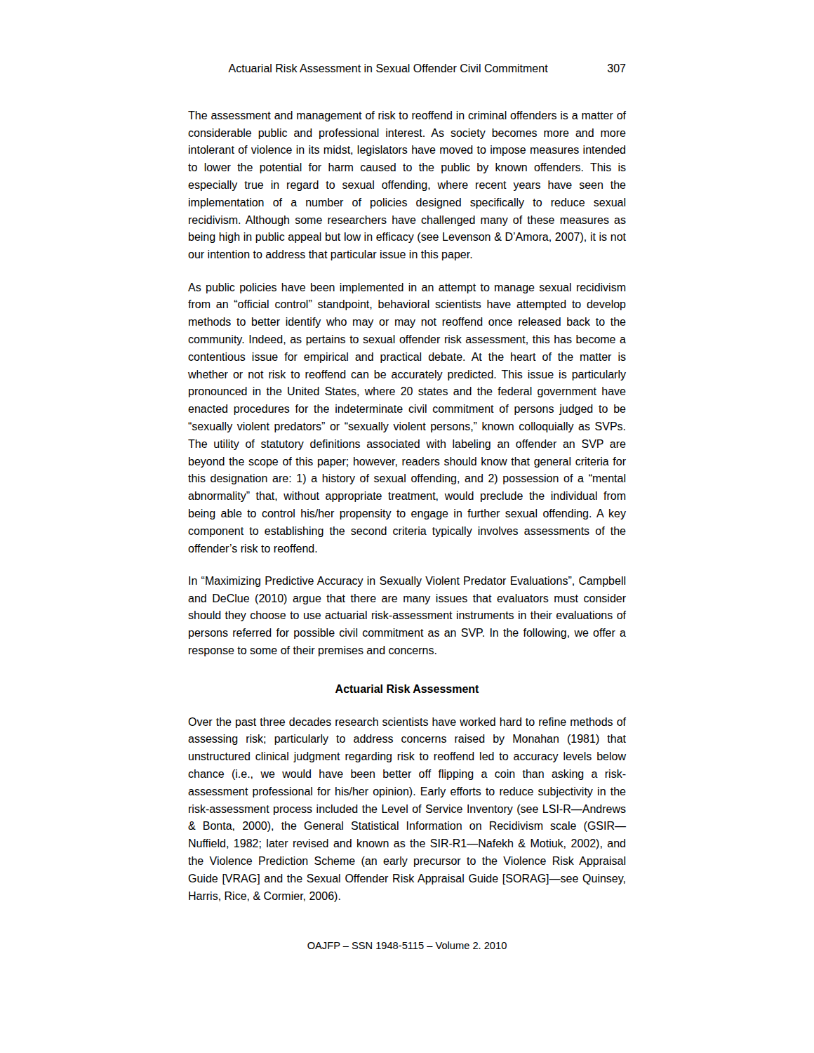Actuarial Risk Assessment in Sexual Offender Civil Commitment 307
The assessment and management of risk to reoffend in criminal offenders is a matter of considerable public and professional interest. As society becomes more and more intolerant of violence in its midst, legislators have moved to impose measures intended to lower the potential for harm caused to the public by known offenders. This is especially true in regard to sexual offending, where recent years have seen the implementation of a number of policies designed specifically to reduce sexual recidivism. Although some researchers have challenged many of these measures as being high in public appeal but low in efficacy (see Levenson & D’Amora, 2007), it is not our intention to address that particular issue in this paper.
As public policies have been implemented in an attempt to manage sexual recidivism from an “official control” standpoint, behavioral scientists have attempted to develop methods to better identify who may or may not reoffend once released back to the community. Indeed, as pertains to sexual offender risk assessment, this has become a contentious issue for empirical and practical debate. At the heart of the matter is whether or not risk to reoffend can be accurately predicted. This issue is particularly pronounced in the United States, where 20 states and the federal government have enacted procedures for the indeterminate civil commitment of persons judged to be “sexually violent predators” or “sexually violent persons,” known colloquially as SVPs. The utility of statutory definitions associated with labeling an offender an SVP are beyond the scope of this paper; however, readers should know that general criteria for this designation are: 1) a history of sexual offending, and 2) possession of a “mental abnormality” that, without appropriate treatment, would preclude the individual from being able to control his/her propensity to engage in further sexual offending. A key component to establishing the second criteria typically involves assessments of the offender’s risk to reoffend.
In “Maximizing Predictive Accuracy in Sexually Violent Predator Evaluations”, Campbell and DeClue (2010) argue that there are many issues that evaluators must consider should they choose to use actuarial risk-assessment instruments in their evaluations of persons referred for possible civil commitment as an SVP. In the following, we offer a response to some of their premises and concerns.
Actuarial Risk Assessment
Over the past three decades research scientists have worked hard to refine methods of assessing risk; particularly to address concerns raised by Monahan (1981) that unstructured clinical judgment regarding risk to reoffend led to accuracy levels below chance (i.e., we would have been better off flipping a coin than asking a risk-assessment professional for his/her opinion). Early efforts to reduce subjectivity in the risk-assessment process included the Level of Service Inventory (see LSI-R—Andrews & Bonta, 2000), the General Statistical Information on Recidivism scale (GSIR—Nuffield, 1982; later revised and known as the SIR-R1—Nafekh & Motiuk, 2002), and the Violence Prediction Scheme (an early precursor to the Violence Risk Appraisal Guide [VRAG] and the Sexual Offender Risk Appraisal Guide [SORAG]—see Quinsey, Harris, Rice, & Cormier, 2006).
OAJFP – SSN 1948-5115 – Volume 2. 2010